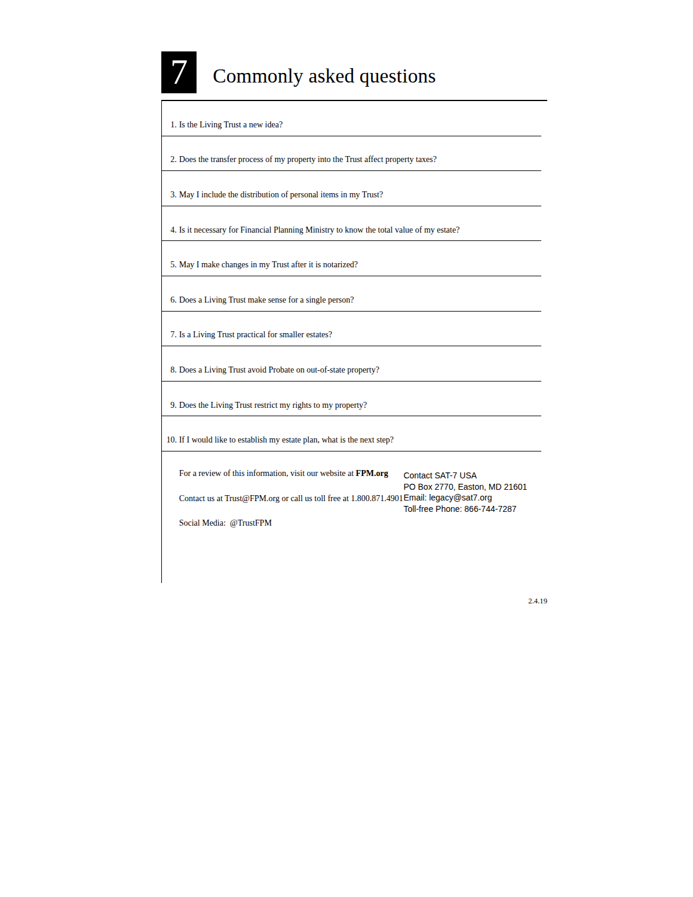7
Commonly asked questions
1. Is the Living Trust a new idea?
2. Does the transfer process of my property into the Trust affect property taxes?
3. May I include the distribution of personal items in my Trust?
4. Is it necessary for Financial Planning Ministry to know the total value of my estate?
5. May I make changes in my Trust after it is notarized?
6. Does a Living Trust make sense for a single person?
7. Is a Living Trust practical for smaller estates?
8. Does a Living Trust avoid Probate on out-of-state property?
9. Does the Living Trust restrict my rights to my property?
10. If I would like to establish my estate plan, what is the next step?
For a review of this information, visit our website at FPM.org
Contact us at Trust@FPM.org or call us toll free at 1.800.871.4901
Social Media: @TrustFPM
Contact SAT-7 USA
PO Box 2770, Easton, MD 21601
Email: legacy@sat7.org
Toll-free Phone: 866-744-7287
2.4.19